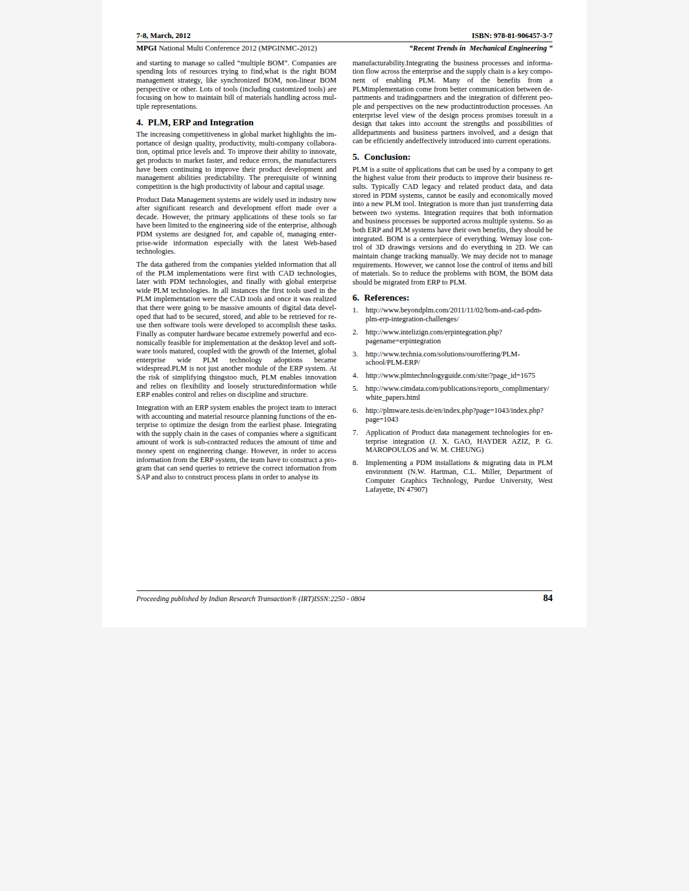7-8, March, 2012 ISBN: 978-81-906457-3-7
MPGI National Multi Conference 2012 (MPGINMC-2012) “Recent Trends in Mechanical Engineering ”
and starting to manage so called “multiple BOM”. Companies are spending lots of resources trying to find,what is the right BOM management strategy, like synchronized BOM, non-linear BOM perspective or other. Lots of tools (including customized tools) are focusing on how to maintain bill of materials handling across multiple representations.
4. PLM, ERP and Integration
The increasing competitiveness in global market highlights the importance of design quality, productivity, multi-company collaboration, optimal price levels and. To improve their ability to innovate, get products to market faster, and reduce errors, the manufacturers have been continuing to improve their product development and management abilities predictability. The prerequisite of winning competition is the high productivity of labour and capital usage.
Product Data Management systems are widely used in industry now after significant research and development effort made over a decade. However, the primary applications of these tools so far have been limited to the engineering side of the enterprise, although PDM systems are designed for, and capable of, managing enterprise-wide information especially with the latest Web-based technologies.
The data gathered from the companies yielded information that all of the PLM implementations were first with CAD technologies, later with PDM technologies, and finally with global enterprise wide PLM technologies. In all instances the first tools used in the PLM implementation were the CAD tools and once it was realized that there were going to be massive amounts of digital data developed that had to be secured, stored, and able to be retrieved for reuse then software tools were developed to accomplish these tasks. Finally as computer hardware became extremely powerful and economically feasible for implementation at the desktop level and software tools matured, coupled with the growth of the Internet, global enterprise wide PLM technology adoptions became widespread.PLM is not just another module of the ERP system. At the risk of simplifying thingstoo much, PLM enables innovation and relies on flexibility and loosely structuredinformation while ERP enables control and relies on discipline and structure.
Integration with an ERP system enables the project team to interact with accounting and material resource planning functions of the enterprise to optimize the design from the earliest phase. Integrating with the supply chain in the cases of companies where a significant amount of work is sub-contracted reduces the amount of time and money spent on engineering change. However, in order to access information from the ERP system, the team have to construct a program that can send queries to retrieve the correct information from SAP and also to construct process plans in order to analyse its
manufacturability.Integrating the business processes and information flow across the enterprise and the supply chain is a key component of enabling PLM. Many of the benefits from a PLMimplementation come from better communication between departments and tradingpartners and the integration of different people and perspectives on the new productintroduction processes. An enterprise level view of the design process promises toresult in a design that takes into account the strengths and possibilities of alldepartments and business partners involved, and a design that can be efficiently andeffectively introduced into current operations.
5. Conclusion:
PLM is a suite of applications that can be used by a company to get the highest value from their products to improve their business results. Typically CAD legacy and related product data, and data stored in PDM systems, cannot be easily and economically moved into a new PLM tool. Integration is more than just transferring data between two systems. Integration requires that both information and business processes be supported across multiple systems. So as both ERP and PLM systems have their own benefits, they should be integrated. BOM is a centerpiece of everything. Wemay lose control of 3D drawings versions and do everything in 2D. We can maintain change tracking manually. We may decide not to manage requirements. However, we cannot lose the control of items and bill of materials. So to reduce the problems with BOM, the BOM data should be migrated from ERP to PLM.
6. References:
http://www.beyondplm.com/2011/11/02/bom-and-cad-pdm-plm-erp-integration-challenges/
http://www.intelizign.com/erpintegration.php?pagename=erpintegration
http://www.technia.com/solutions/ouroffering/PLM-school/PLM-ERP/
http://www.plmtechnologyguide.com/site/?page_id=1675
http://www.cimdata.com/publications/reports_complimentary/white_papers.html
http://plmware.tesis.de/en/index.php?page=1043/index.php?page=1043
Application of Product data management technologies for enterprise integration (J. X. GAO, HAYDER AZIZ, P. G. MAROPOULOS and W. M. CHEUNG)
Implementing a PDM installations & migrating data in PLM environment (N.W. Hartman, C.L. Miller, Department of Computer Graphics Technology, Purdue University, West Lafayette, IN 47907)
Proceeding published by Indian Research Transaction® (IRT)ISSN:2250 - 0804 84